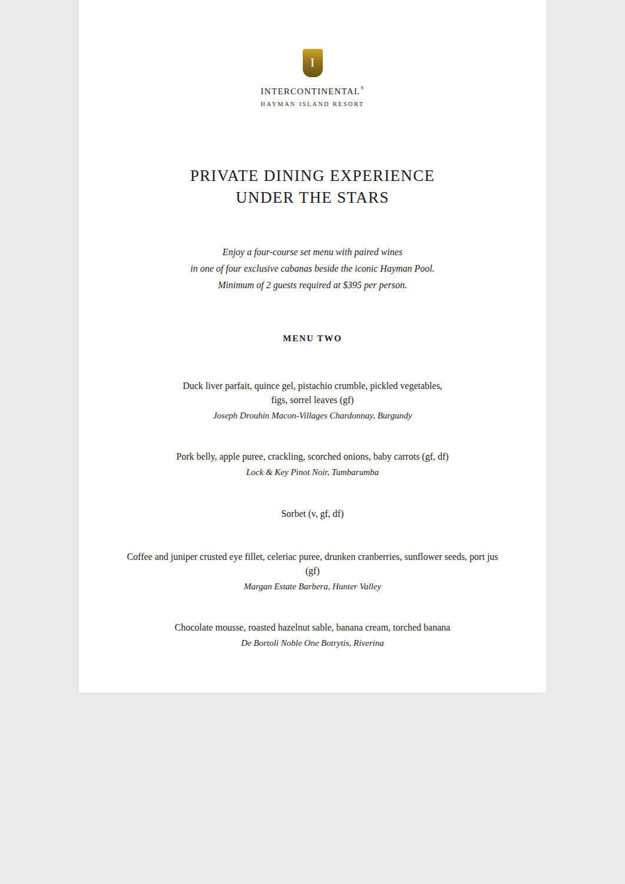InterContinental®
Hayman Island Resort
Private Dining Experience
Under the Stars
Enjoy a four-course set menu with paired wines
in one of four exclusive cabanas beside the iconic Hayman Pool.
Minimum of 2 guests required at $395 per person.
Menu Two
Duck liver parfait, quince gel, pistachio crumble, pickled vegetables,
figs, sorrel leaves (gf)
Joseph Drouhin Macon-Villages Chardonnay, Burgundy
Pork belly, apple puree, crackling, scorched onions, baby carrots (gf, df)
Lock & Key Pinot Noir, Tumbarumba
Sorbet (v, gf, df)
Coffee and juniper crusted eye fillet, celeriac puree, drunken cranberries, sunflower seeds, port jus (gf)
Margan Estate Barbera, Hunter Valley
Chocolate mousse, roasted hazelnut sable, banana cream, torched banana
De Bortoli Noble One Botrytis, Riverina